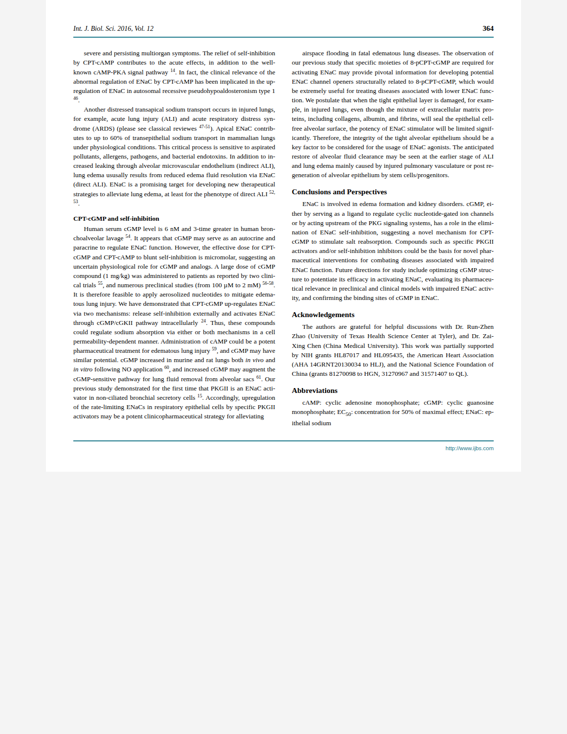Int. J. Biol. Sci. 2016, Vol. 12 364
severe and persisting multiorgan symptoms. The relief of self-inhibition by CPT-cAMP contributes to the acute effects, in addition to the well-known cAMP-PKA signal pathway 14. In fact, the clinical relevance of the abnormal regulation of ENaC by CPT-cAMP has been implicated in the upregulation of ENaC in autosomal recessive pseudohypoaldosteronism type 1 46.
Another distressed transapical sodium transport occurs in injured lungs, for example, acute lung injury (ALI) and acute respiratory distress syndrome (ARDS) (please see classical reviewes 47-51). Apical ENaC contributes to up to 60% of transepithelial sodium transport in mammalian lungs under physiological conditions. This critical process is sensitive to aspirated pollutants, allergens, pathogens, and bacterial endotoxins. In addition to increased leaking through alveolar microvascular endothelium (indirect ALI), lung edema ususally results from reduced edema fluid resolution via ENaC (direct ALI). ENaC is a promising target for developing new therapeutical strategies to alleviate lung edema, at least for the phenotype of direct ALI 52, 53.
CPT-cGMP and self-inhibition
Human serum cGMP level is 6 nM and 3-time greater in human bronchoalveolar lavage 54. It appears that cGMP may serve as an autocrine and paracrine to regulate ENaC function. However, the effective dose for CPT-cGMP and CPT-cAMP to blunt self-inhibition is micromolar, suggesting an uncertain physiological role for cGMP and analogs. A large dose of cGMP compound (1 mg/kg) was administered to patients as reported by two clinical trials 55, and numerous preclinical studies (from 100 µM to 2 mM) 56-58. It is therefore feasible to apply aerosolized nucleotides to mitigate edematous lung injury. We have demonstrated that CPT-cGMP up-regulates ENaC via two mechanisms: release self-inhibition externally and activates ENaC through cGMP/cGKII pathway intracellularly 24. Thus, these compounds could regulate sodium absorption via either or both mechanisms in a cell permeability-dependent manner. Administration of cAMP could be a potent pharmaceutical treatment for edematous lung injury 59, and cGMP may have similar potential. cGMP increased in murine and rat lungs both in vivo and in vitro following NO application 60, and increased cGMP may augment the cGMP-sensitive pathway for lung fluid removal from alveolar sacs 61. Our previous study demonstrated for the first time that PKGII is an ENaC activator in non-ciliated bronchial secretory cells 15. Accordingly, upregulation of the rate-limiting ENaCs in respiratory epithelial cells by specific PKGII activators may be a potent clinicopharmaceutical strategy for alleviating
airspace flooding in fatal edematous lung diseases. The observation of our previous study that specific moieties of 8-pCPT-cGMP are required for activating ENaC may provide pivotal information for developing potential ENaC channel openers structurally related to 8-pCPT-cGMP, which would be extremely useful for treating diseases associated with lower ENaC function. We postulate that when the tight epithelial layer is damaged, for example, in injured lungs, even though the mixture of extracellular matrix proteins, including collagens, albumin, and fibrins, will seal the epithelial cell-free alveolar surface, the potency of ENaC stimulator will be limited significantly. Therefore, the integrity of the tight alveolar epithelium should be a key factor to be considered for the usage of ENaC agonists. The anticipated restore of alveolar fluid clearance may be seen at the earlier stage of ALI and lung edema mainly caused by injured pulmonary vasculature or post regeneration of alveolar epithelium by stem cells/progenitors.
Conclusions and Perspectives
ENaC is involved in edema formation and kidney disorders. cGMP, either by serving as a ligand to regulate cyclic nucleotide-gated ion channels or by acting upstream of the PKG signaling systems, has a role in the elimination of ENaC self-inhibition, suggesting a novel mechanism for CPT-cGMP to stimulate salt reabsorption. Compounds such as specific PKGII activators and/or self-inhibition inhibitors could be the basis for novel pharmaceutical interventions for combating diseases associated with impaired ENaC function. Future directions for study include optimizing cGMP structure to potentiate its efficacy in activating ENaC, evaluating its pharmaceutical relevance in preclinical and clinical models with impaired ENaC activity, and confirming the binding sites of cGMP in ENaC.
Acknowledgements
The authors are grateful for helpful discussions with Dr. Run-Zhen Zhao (University of Texas Health Science Center at Tyler), and Dr. Zai-Xing Chen (China Medical University). This work was partially supported by NIH grants HL87017 and HL095435, the American Heart Association (AHA 14GRNT20130034 to HLJ), and the National Science Foundation of China (grants 81270098 to HGN, 31270967 and 31571407 to QL).
Abbreviations
cAMP: cyclic adenosine monophosphate; cGMP: cyclic guanosine monophosphate; EC50: concentration for 50% of maximal effect; ENaC: epithelial sodium
http://www.ijbs.com